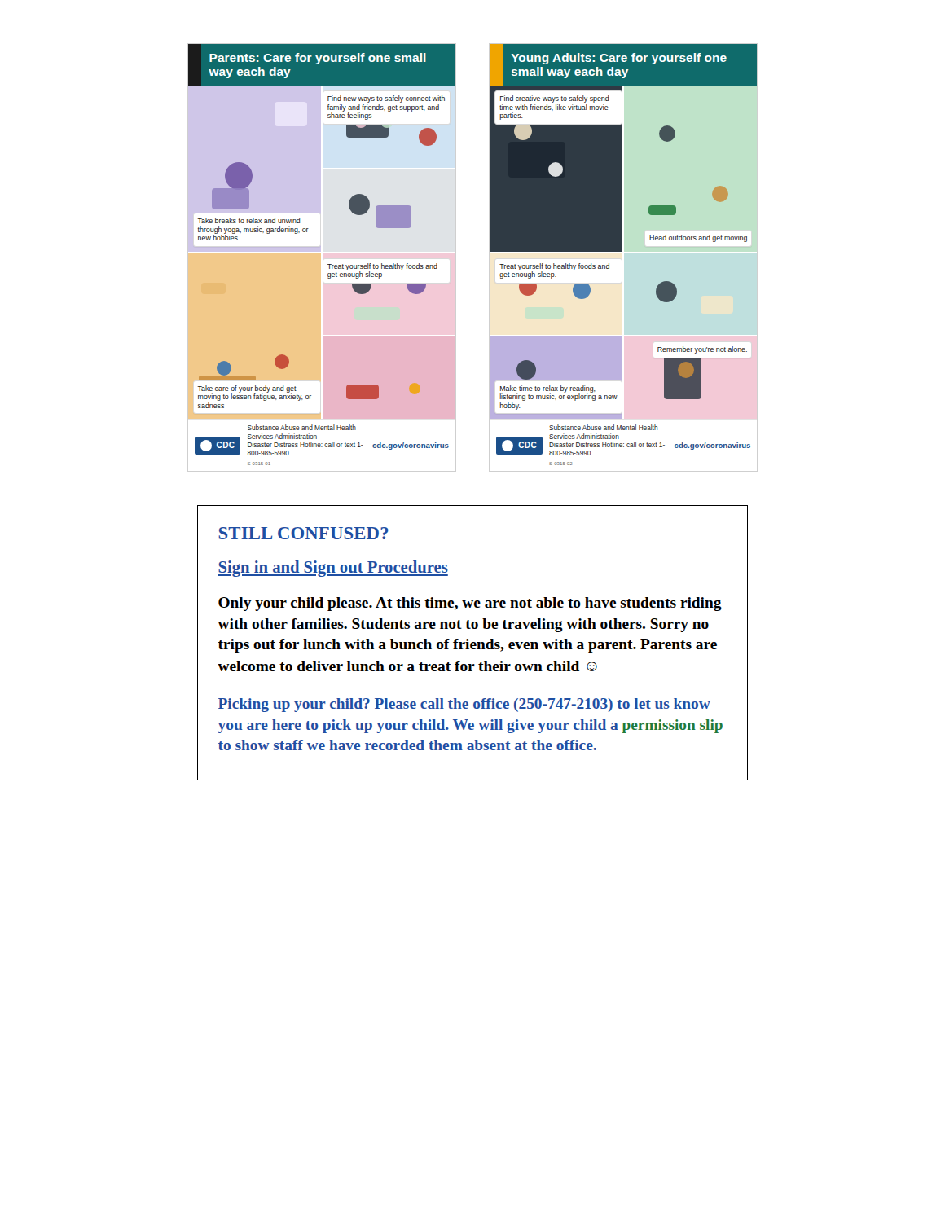Parents: Care for yourself one small way each day
Take breaks to relax and unwind through yoga, music, gardening, or new hobbies
Find new ways to safely connect with family and friends, get support, and share feelings
Take care of your body and get moving to lessen fatigue, anxiety, or sadness
Treat yourself to healthy foods and get enough sleep
CDC
Substance Abuse and Mental Health Services Administration
Disaster Distress Hotline: call or text 1-800-985-5990
S-0315-01
cdc.gov/coronavirus
Young Adults: Care for yourself one small way each day
Find creative ways to safely spend time with friends, like virtual movie parties.
Head outdoors and get moving
Treat yourself to healthy foods and get enough sleep.
Make time to relax by reading, listening to music, or exploring a new hobby.
Remember you're not alone.
CDC
Substance Abuse and Mental Health Services Administration
Disaster Distress Hotline: call or text 1-800-985-5990
S-0315-02
cdc.gov/coronavirus
STILL CONFUSED?
Sign in and Sign out Procedures
Only your child please. At this time, we are not able to have students riding with other families. Students are not to be traveling with others. Sorry no trips out for lunch with a bunch of friends, even with a parent. Parents are welcome to deliver lunch or a treat for their own child ☺
Picking up your child? Please call the office (250-747-2103) to let us know you are here to pick up your child. We will give your child a permission slip to show staff we have recorded them absent at the office.